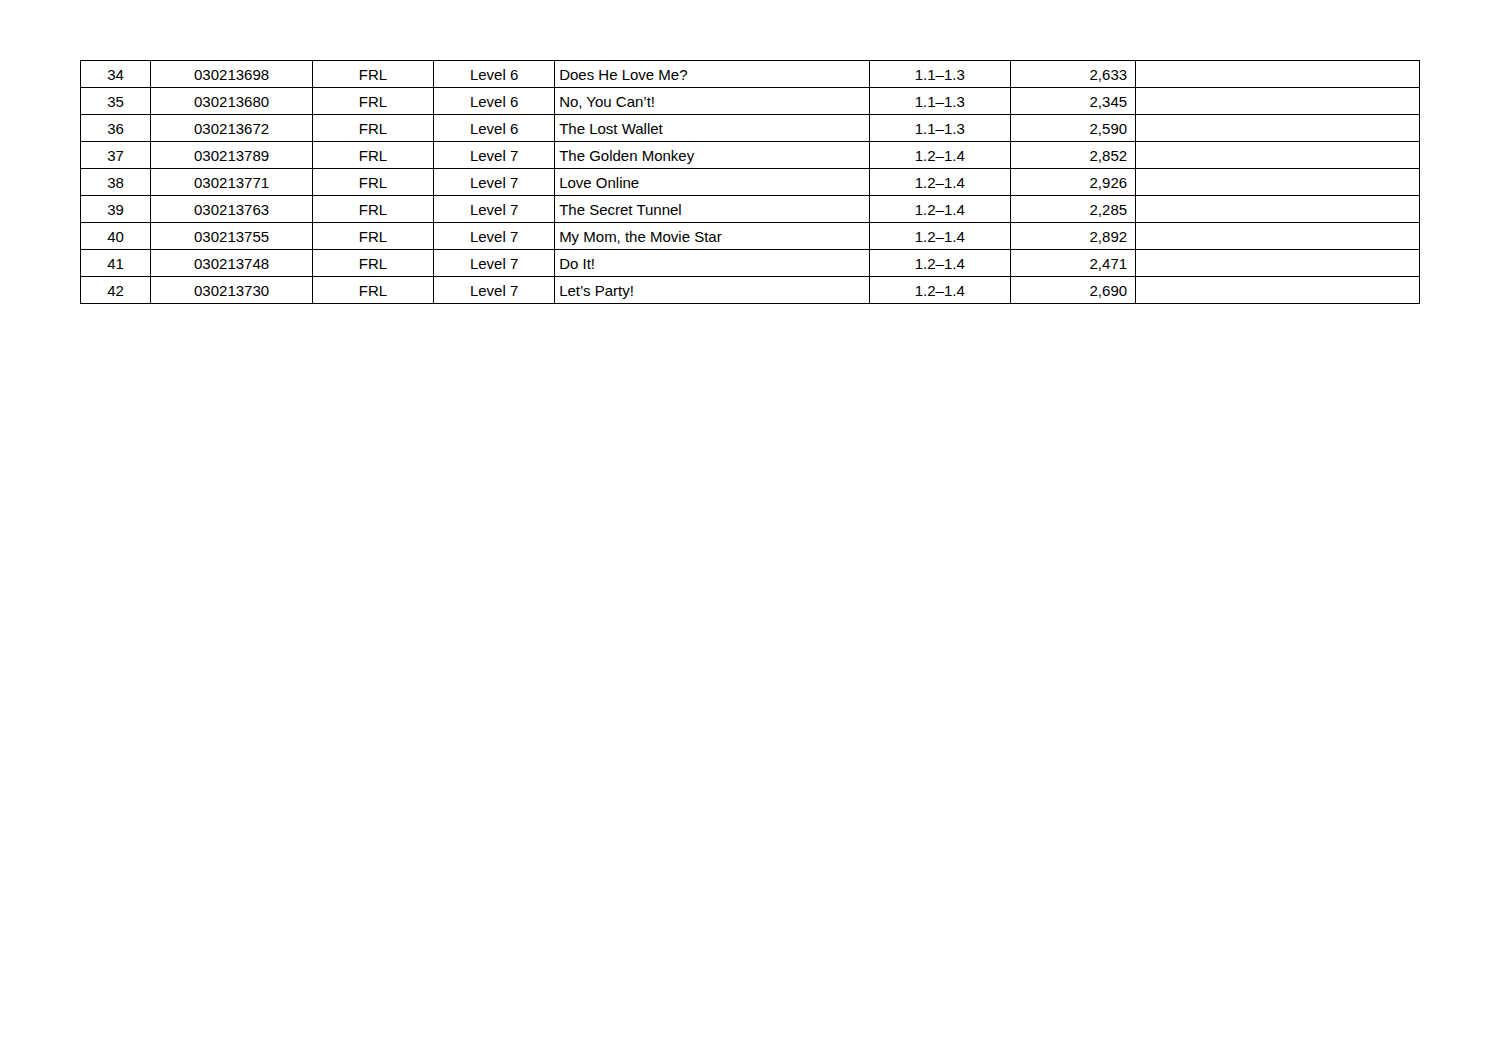| 34 | 030213698 | FRL | Level 6 | Does He Love Me? | 1.1–1.3 | 2,633 | |
| 35 | 030213680 | FRL | Level 6 | No, You Can’t! | 1.1–1.3 | 2,345 | |
| 36 | 030213672 | FRL | Level 6 | The Lost Wallet | 1.1–1.3 | 2,590 | |
| 37 | 030213789 | FRL | Level 7 | The Golden Monkey | 1.2–1.4 | 2,852 | |
| 38 | 030213771 | FRL | Level 7 | Love Online | 1.2–1.4 | 2,926 | |
| 39 | 030213763 | FRL | Level 7 | The Secret Tunnel | 1.2–1.4 | 2,285 | |
| 40 | 030213755 | FRL | Level 7 | My Mom, the Movie Star | 1.2–1.4 | 2,892 | |
| 41 | 030213748 | FRL | Level 7 | Do It! | 1.2–1.4 | 2,471 | |
| 42 | 030213730 | FRL | Level 7 | Let’s Party! | 1.2–1.4 | 2,690 | |